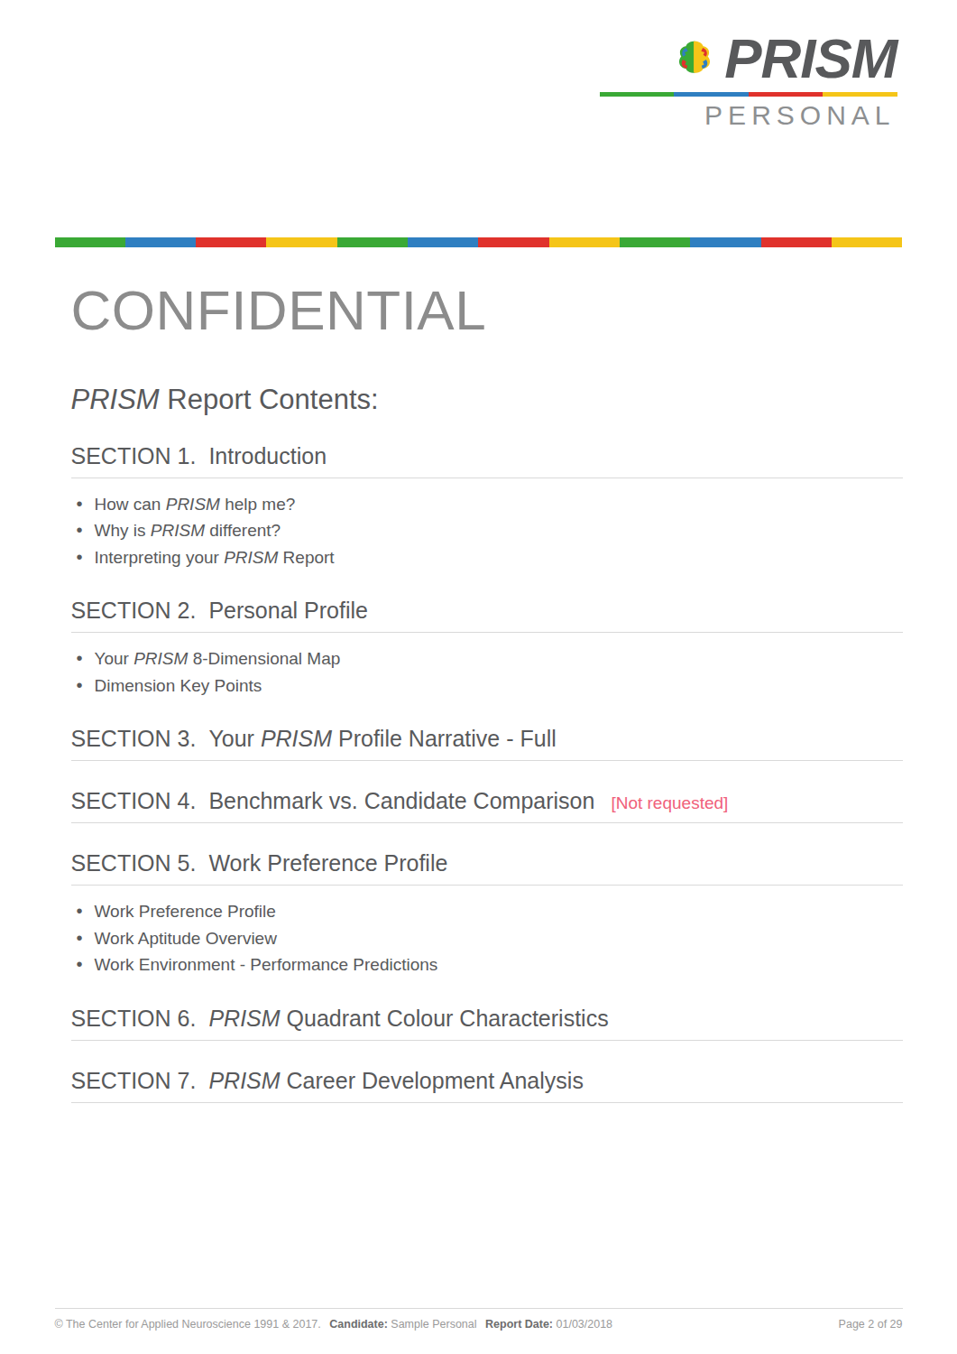PRISM
PERSONAL
CONFIDENTIAL
PRISM Report Contents:
SECTION 1. Introduction
How can PRISM help me?
Why is PRISM different?
Interpreting your PRISM Report
SECTION 2. Personal Profile
Your PRISM 8-Dimensional Map
Dimension Key Points
SECTION 3. Your PRISM Profile Narrative - Full
SECTION 4. Benchmark vs. Candidate Comparison[Not requested]
SECTION 5. Work Preference Profile
Work Preference Profile
Work Aptitude Overview
Work Environment - Performance Predictions
SECTION 6. PRISM Quadrant Colour Characteristics
SECTION 7. PRISM Career Development Analysis
© The Center for Applied Neuroscience 1991 & 2017. Candidate: Sample Personal Report Date: 01/03/2018
Page 2 of 29